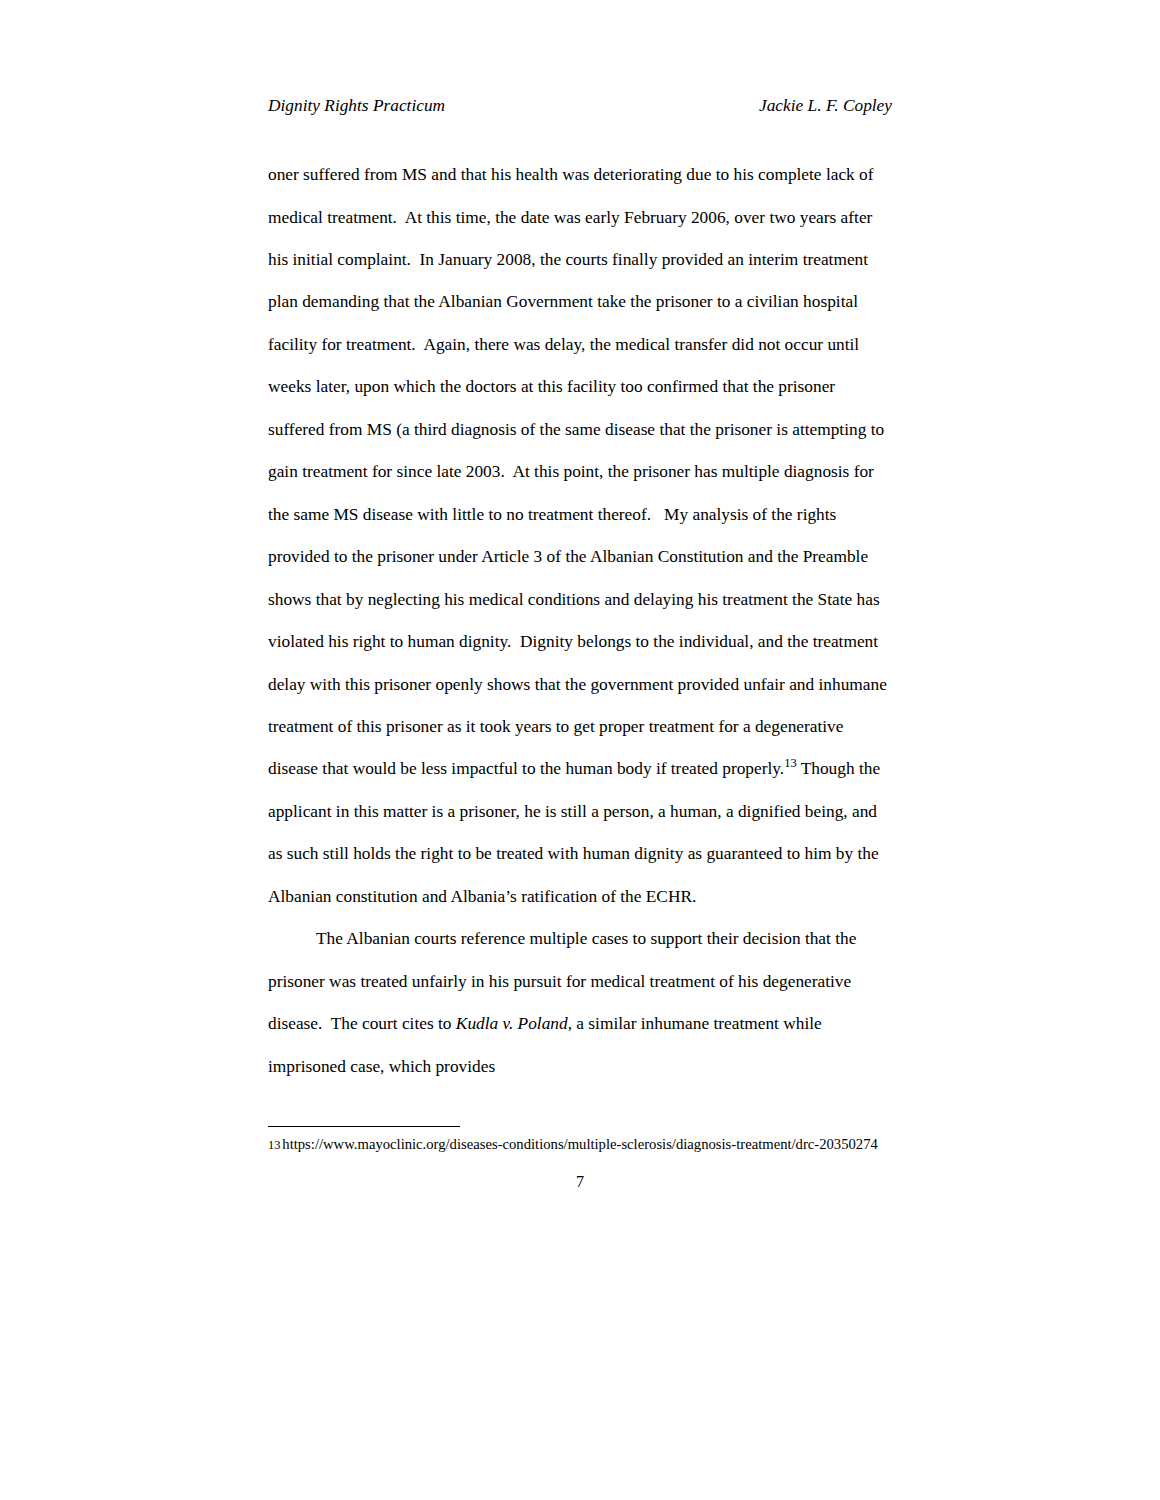Dignity Rights Practicum Jackie L. F. Copley
oner suffered from MS and that his health was deteriorating due to his complete lack of medical treatment. At this time, the date was early February 2006, over two years after his initial complaint. In January 2008, the courts finally provided an interim treatment plan demanding that the Albanian Government take the prisoner to a civilian hospital facility for treatment. Again, there was delay, the medical transfer did not occur until weeks later, upon which the doctors at this facility too confirmed that the prisoner suffered from MS (a third diagnosis of the same disease that the prisoner is attempting to gain treatment for since late 2003. At this point, the prisoner has multiple diagnosis for the same MS disease with little to no treatment thereof. My analysis of the rights provided to the prisoner under Article 3 of the Albanian Constitution and the Preamble shows that by neglecting his medical conditions and delaying his treatment the State has violated his right to human dignity. Dignity belongs to the individual, and the treatment delay with this prisoner openly shows that the government provided unfair and inhumane treatment of this prisoner as it took years to get proper treatment for a degenerative disease that would be less impactful to the human body if treated properly.13 Though the applicant in this matter is a prisoner, he is still a person, a human, a dignified being, and as such still holds the right to be treated with human dignity as guaranteed to him by the Albanian constitution and Albania’s ratification of the ECHR.
The Albanian courts reference multiple cases to support their decision that the prisoner was treated unfairly in his pursuit for medical treatment of his degenerative disease. The court cites to Kudla v. Poland, a similar inhumane treatment while imprisoned case, which provides
13https://www.mayoclinic.org/diseases-conditions/multiple-sclerosis/diagnosis-treatment/drc-20350274
7